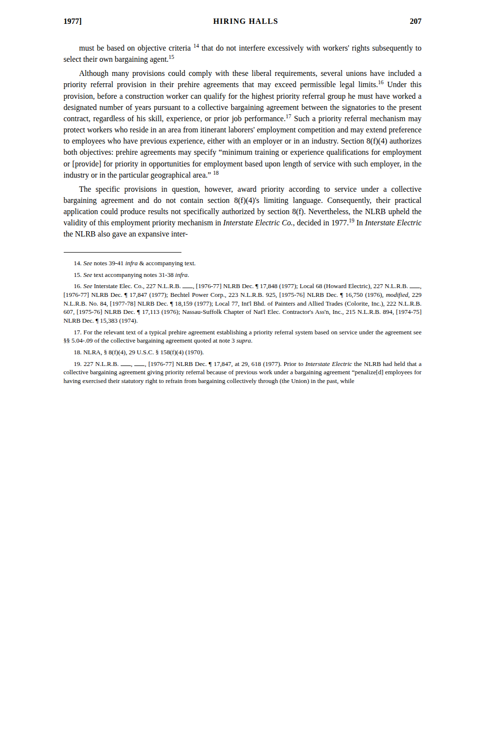1977] Hiring Halls 207
must be based on objective criteria 14 that do not interfere excessively with workers' rights subsequently to select their own bargaining agent.15
Although many provisions could comply with these liberal requirements, several unions have included a priority referral provision in their prehire agreements that may exceed permissible legal limits.16 Under this provision, before a construction worker can qualify for the highest priority referral group he must have worked a designated number of years pursuant to a collective bargaining agreement between the signatories to the present contract, regardless of his skill, experience, or prior job performance.17 Such a priority referral mechanism may protect workers who reside in an area from itinerant laborers' employment competition and may extend preference to employees who have previous experience, either with an employer or in an industry. Section 8(f)(4) authorizes both objectives: prehire agreements may specify “minimum training or experience qualifications for employment or [provide] for priority in opportunities for employment based upon length of service with such employer, in the industry or in the particular geographical area.” 18
The specific provisions in question, however, award priority according to service under a collective bargaining agreement and do not contain section 8(f)(4)'s limiting language. Consequently, their practical application could produce results not specifically authorized by section 8(f). Nevertheless, the NLRB upheld the validity of this employment priority mechanism in Interstate Electric Co., decided in 1977.19 In Interstate Electric the NLRB also gave an expansive inter-
14. See notes 39-41 infra & accompanying text.
15. See text accompanying notes 31-38 infra.
16. See Interstate Elec. Co., 227 N.L.R.B. , [1976-77] NLRB Dec. ¶ 17,848 (1977); Local 68 (Howard Electric), 227 N.L.R.B. , [1976-77] NLRB Dec. ¶ 17,847 (1977); Bechtel Power Corp., 223 N.L.R.B. 925, [1975-76] NLRB Dec. ¶ 16,750 (1976), modified, 229 N.L.R.B. No. 84, [1977-78] NLRB Dec. ¶ 18,159 (1977); Local 77, Int'l Bhd. of Painters and Allied Trades (Colorite, Inc.), 222 N.L.R.B. 607, [1975-76] NLRB Dec. ¶ 17,113 (1976); Nassau-Suffolk Chapter of Nat'l Elec. Contractor's Ass'n, Inc., 215 N.L.R.B. 894, [1974-75] NLRB Dec. ¶ 15,383 (1974).
17. For the relevant text of a typical prehire agreement establishing a priority referral system based on service under the agreement see §§ 5.04-.09 of the collective bargaining agreement quoted at note 3 supra.
18. NLRA, § 8(f)(4), 29 U.S.C. § 158(f)(4) (1970).
19. 227 N.L.R.B. , , [1976-77] NLRB Dec. ¶ 17,847, at 29, 618 (1977). Prior to Interstate Electric the NLRB had held that a collective bargaining agreement giving priority referral because of previous work under a bargaining agreement “penalize[d] employees for having exercised their statutory right to refrain from bargaining collectively through (the Union) in the past, while